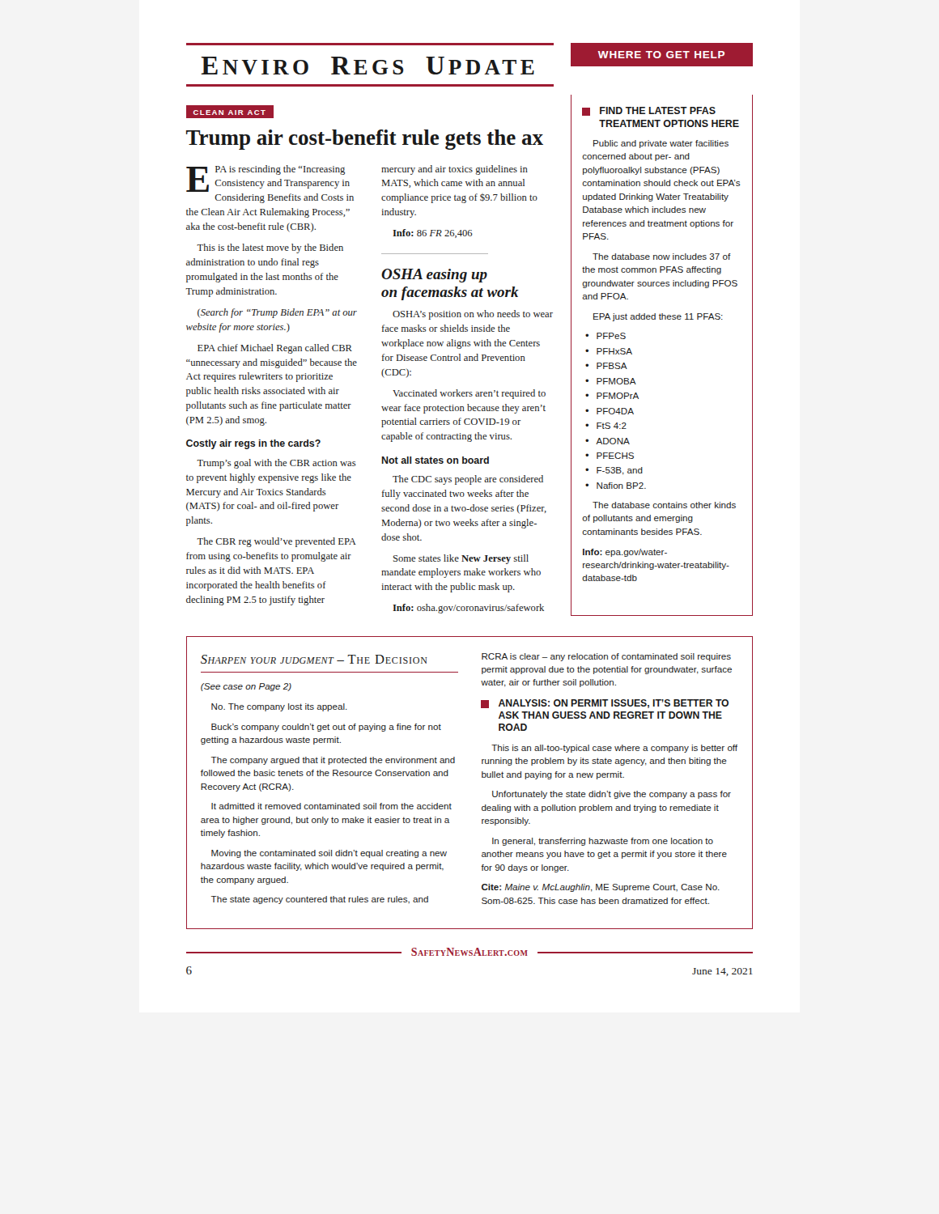Enviro Regs Update
WHERE TO GET HELP
Clean Air Act
Trump air cost-benefit rule gets the ax
EPA is rescinding the “Increasing Consistency and Transparency in Considering Benefits and Costs in the Clean Air Act Rulemaking Process,” aka the cost-benefit rule (CBR).
This is the latest move by the Biden administration to undo final regs promulgated in the last months of the Trump administration.
(Search for “Trump Biden EPA” at our website for more stories.)
EPA chief Michael Regan called CBR “unnecessary and misguided” because the Act requires rulewriters to prioritize public health risks associated with air pollutants such as fine particulate matter (PM 2.5) and smog.
Costly air regs in the cards?
Trump’s goal with the CBR action was to prevent highly expensive regs like the Mercury and Air Toxics Standards (MATS) for coal- and oil-fired power plants.
The CBR reg would’ve prevented EPA from using co-benefits to promulgate air rules as it did with MATS. EPA incorporated the health benefits of declining PM 2.5 to justify tighter mercury and air toxics guidelines in MATS, which came with an annual compliance price tag of $9.7 billion to industry.
Info: 86 FR 26,406
OSHA easing up
on facemasks at work
OSHA’s position on who needs to wear face masks or shields inside the workplace now aligns with the Centers for Disease Control and Prevention (CDC):
Vaccinated workers aren’t required to wear face protection because they aren’t potential carriers of COVID-19 or capable of contracting the virus.
Not all states on board
The CDC says people are considered fully vaccinated two weeks after the second dose in a two-dose series (Pfizer, Moderna) or two weeks after a single-dose shot.
Some states like New Jersey still mandate employers make workers who interact with the public mask up.
Info: osha.gov/coronavirus/safework
Find the latest PFAS treatment options here
Public and private water facilities concerned about per- and polyfluoroalkyl substance (PFAS) contamination should check out EPA’s updated Drinking Water Treatability Database which includes new references and treatment options for PFAS.
The database now includes 37 of the most common PFAS affecting groundwater sources including PFOS and PFOA.
EPA just added these 11 PFAS:
PFPeS
PFHxSA
PFBSA
PFMOBA
PFMOPrA
PFO4DA
FtS 4:2
ADONA
PFECHS
F-53B, and
Nafion BP2.
The database contains other kinds of pollutants and emerging contaminants besides PFAS.
Info: epa.gov/water-research/drinking-water-treatability-database-tdb
Sharpen your judgment – The Decision
(See case on Page 2)
No. The company lost its appeal.
Buck’s company couldn’t get out of paying a fine for not getting a hazardous waste permit.
The company argued that it protected the environment and followed the basic tenets of the Resource Conservation and Recovery Act (RCRA).
It admitted it removed contaminated soil from the accident area to higher ground, but only to make it easier to treat in a timely fashion.
Moving the contaminated soil didn’t equal creating a new hazardous waste facility, which would’ve required a permit, the company argued.
The state agency countered that rules are rules, and
RCRA is clear – any relocation of contaminated soil requires permit approval due to the potential for groundwater, surface water, air or further soil pollution.
Analysis: On permit issues, it’s better to ask than guess and regret it down the road
This is an all-too-typical case where a company is better off running the problem by its state agency, and then biting the bullet and paying for a new permit.
Unfortunately the state didn’t give the company a pass for dealing with a pollution problem and trying to remediate it responsibly.
In general, transferring hazwaste from one location to another means you have to get a permit if you store it there for 90 days or longer.
Cite: Maine v. McLaughlin, ME Supreme Court, Case No. Som-08-625. This case has been dramatized for effect.
SafetyNewsAlert.com
6
June 14, 2021